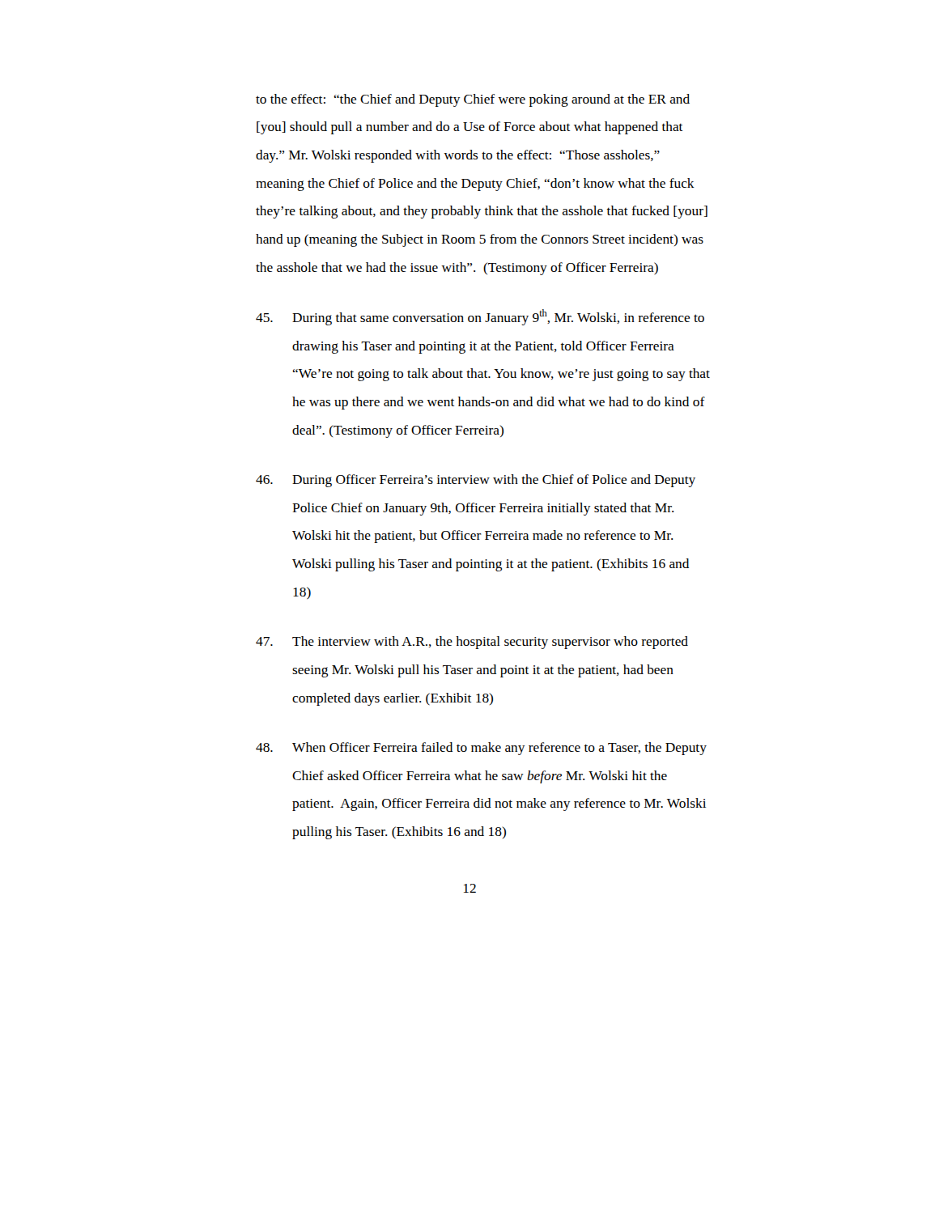to the effect: “the Chief and Deputy Chief were poking around at the ER and [you] should pull a number and do a Use of Force about what happened that day.” Mr. Wolski responded with words to the effect: “Those assholes,” meaning the Chief of Police and the Deputy Chief, “don’t know what the fuck they’re talking about, and they probably think that the asshole that fucked [your] hand up (meaning the Subject in Room 5 from the Connors Street incident) was the asshole that we had the issue with”. (Testimony of Officer Ferreira)
45. During that same conversation on January 9th, Mr. Wolski, in reference to drawing his Taser and pointing it at the Patient, told Officer Ferreira “We’re not going to talk about that. You know, we’re just going to say that he was up there and we went hands-on and did what we had to do kind of deal”. (Testimony of Officer Ferreira)
46. During Officer Ferreira’s interview with the Chief of Police and Deputy Police Chief on January 9th, Officer Ferreira initially stated that Mr. Wolski hit the patient, but Officer Ferreira made no reference to Mr. Wolski pulling his Taser and pointing it at the patient. (Exhibits 16 and 18)
47. The interview with A.R., the hospital security supervisor who reported seeing Mr. Wolski pull his Taser and point it at the patient, had been completed days earlier. (Exhibit 18)
48. When Officer Ferreira failed to make any reference to a Taser, the Deputy Chief asked Officer Ferreira what he saw before Mr. Wolski hit the patient. Again, Officer Ferreira did not make any reference to Mr. Wolski pulling his Taser. (Exhibits 16 and 18)
12